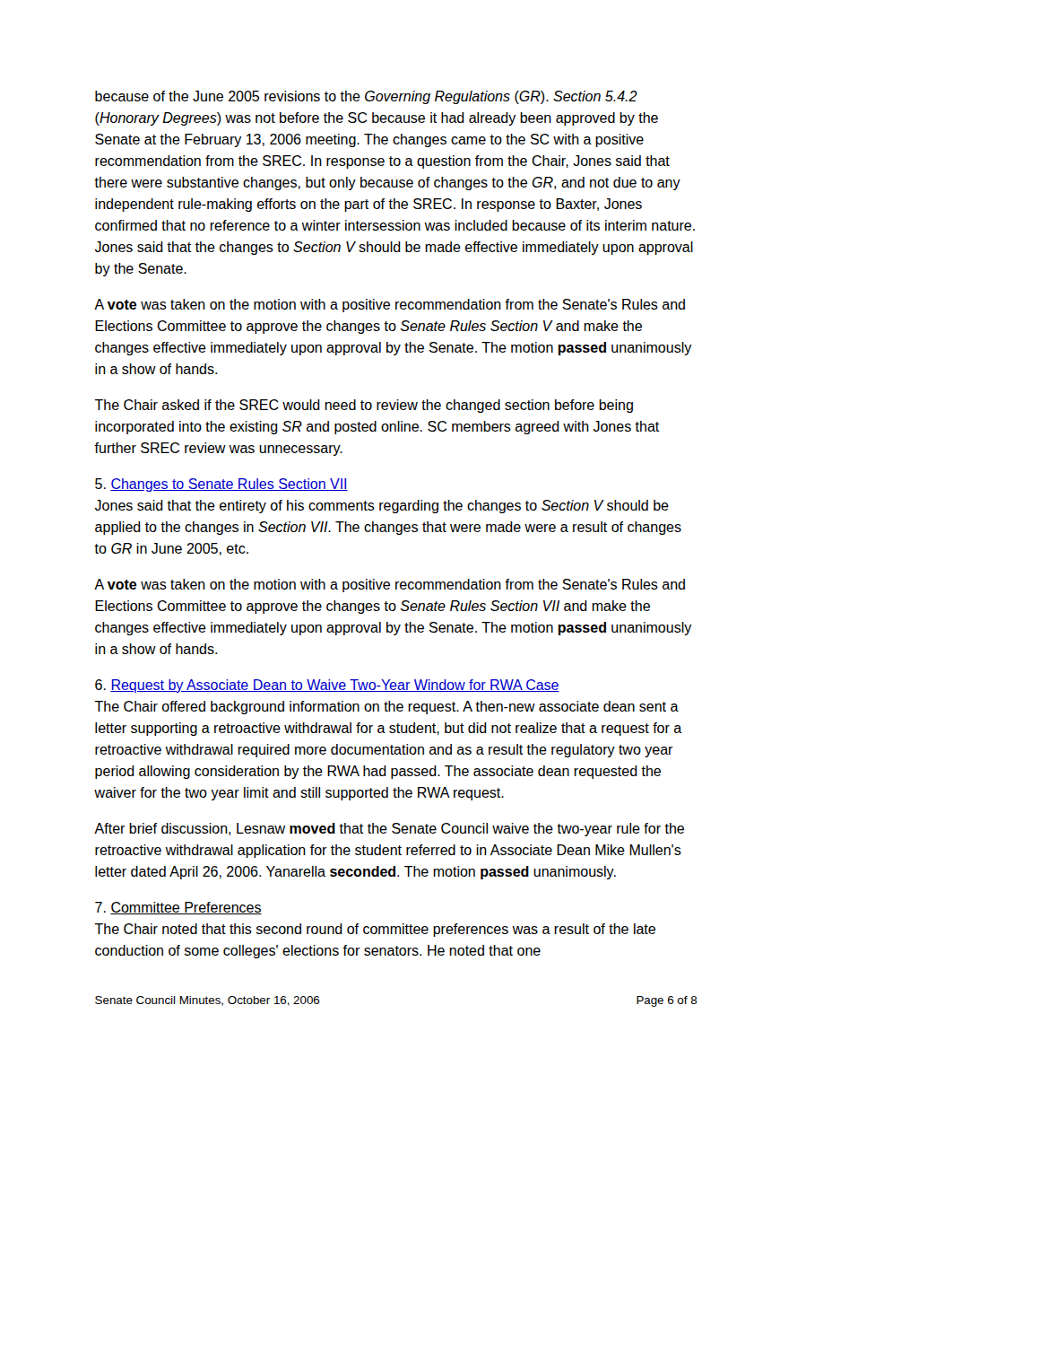because of the June 2005 revisions to the Governing Regulations (GR). Section 5.4.2 (Honorary Degrees) was not before the SC because it had already been approved by the Senate at the February 13, 2006 meeting. The changes came to the SC with a positive recommendation from the SREC. In response to a question from the Chair, Jones said that there were substantive changes, but only because of changes to the GR, and not due to any independent rule-making efforts on the part of the SREC. In response to Baxter, Jones confirmed that no reference to a winter intersession was included because of its interim nature. Jones said that the changes to Section V should be made effective immediately upon approval by the Senate.
A vote was taken on the motion with a positive recommendation from the Senate's Rules and Elections Committee to approve the changes to Senate Rules Section V and make the changes effective immediately upon approval by the Senate. The motion passed unanimously in a show of hands.
The Chair asked if the SREC would need to review the changed section before being incorporated into the existing SR and posted online. SC members agreed with Jones that further SREC review was unnecessary.
5. Changes to Senate Rules Section VII
Jones said that the entirety of his comments regarding the changes to Section V should be applied to the changes in Section VII. The changes that were made were a result of changes to GR in June 2005, etc.
A vote was taken on the motion with a positive recommendation from the Senate's Rules and Elections Committee to approve the changes to Senate Rules Section VII and make the changes effective immediately upon approval by the Senate. The motion passed unanimously in a show of hands.
6. Request by Associate Dean to Waive Two-Year Window for RWA Case
The Chair offered background information on the request. A then-new associate dean sent a letter supporting a retroactive withdrawal for a student, but did not realize that a request for a retroactive withdrawal required more documentation and as a result the regulatory two year period allowing consideration by the RWA had passed. The associate dean requested the waiver for the two year limit and still supported the RWA request.
After brief discussion, Lesnaw moved that the Senate Council waive the two-year rule for the retroactive withdrawal application for the student referred to in Associate Dean Mike Mullen's letter dated April 26, 2006. Yanarella seconded. The motion passed unanimously.
7. Committee Preferences
The Chair noted that this second round of committee preferences was a result of the late conduction of some colleges' elections for senators. He noted that one
Senate Council Minutes, October 16, 2006 Page 6 of 8